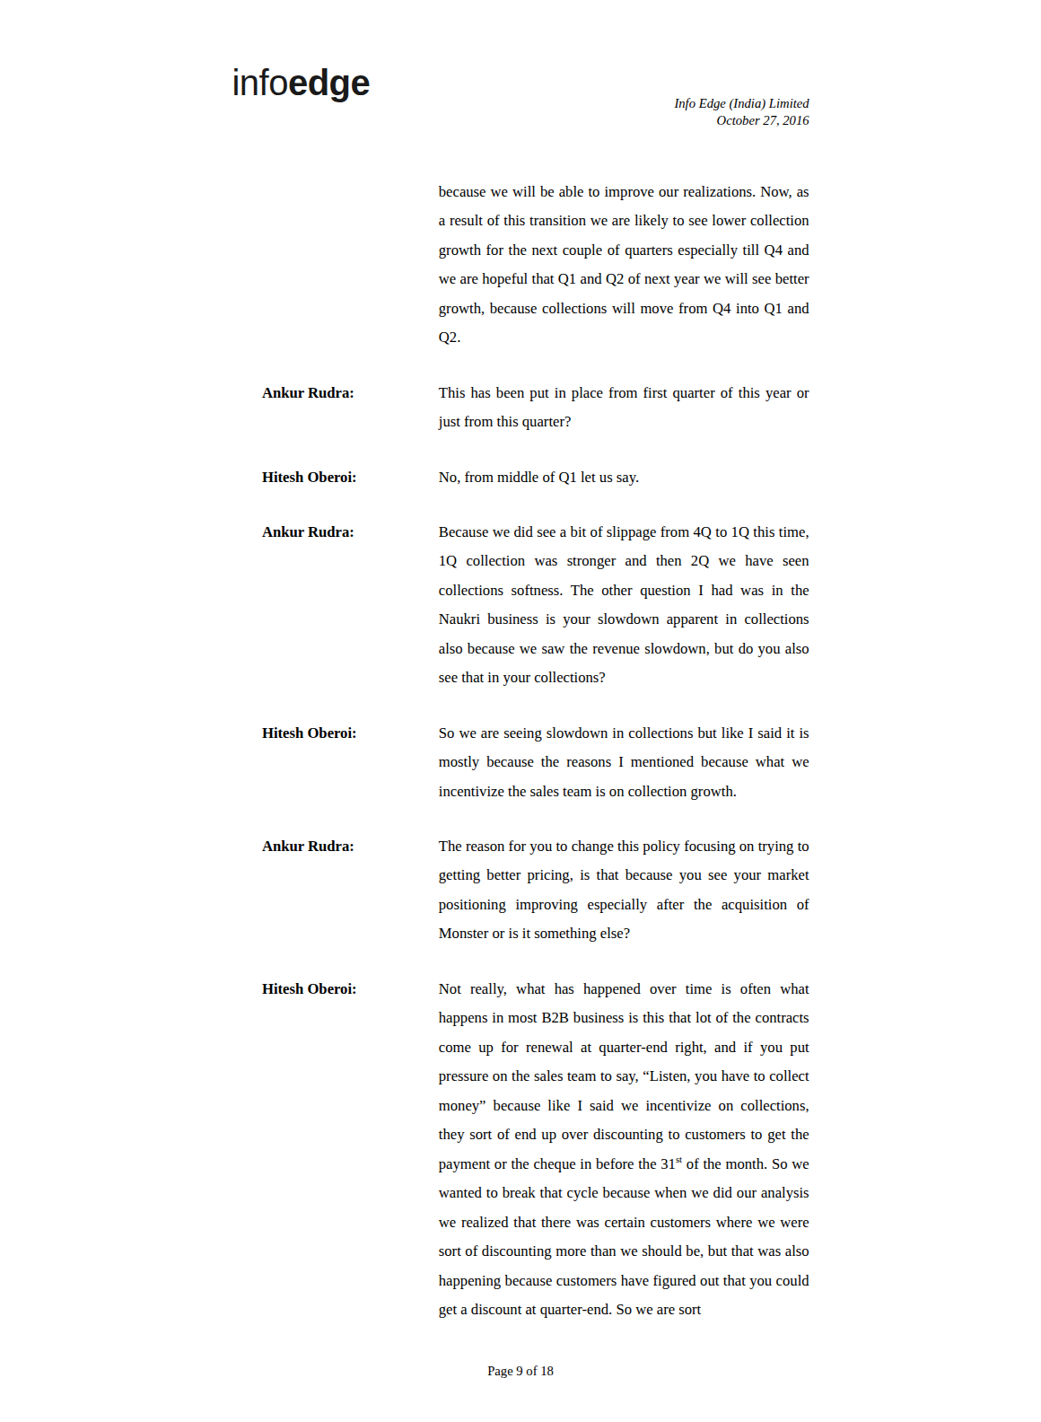info edge
Info Edge (India) Limited
October 27, 2016
because we will be able to improve our realizations. Now, as a result of this transition we are likely to see lower collection growth for the next couple of quarters especially till Q4 and we are hopeful that Q1 and Q2 of next year we will see better growth, because collections will move from Q4 into Q1 and Q2.
Ankur Rudra:
This has been put in place from first quarter of this year or just from this quarter?
Hitesh Oberoi:
No, from middle of Q1 let us say.
Ankur Rudra:
Because we did see a bit of slippage from 4Q to 1Q this time, 1Q collection was stronger and then 2Q we have seen collections softness. The other question I had was in the Naukri business is your slowdown apparent in collections also because we saw the revenue slowdown, but do you also see that in your collections?
Hitesh Oberoi:
So we are seeing slowdown in collections but like I said it is mostly because the reasons I mentioned because what we incentivize the sales team is on collection growth.
Ankur Rudra:
The reason for you to change this policy focusing on trying to getting better pricing, is that because you see your market positioning improving especially after the acquisition of Monster or is it something else?
Hitesh Oberoi:
Not really, what has happened over time is often what happens in most B2B business is this that lot of the contracts come up for renewal at quarter-end right, and if you put pressure on the sales team to say, “Listen, you have to collect money” because like I said we incentivize on collections, they sort of end up over discounting to customers to get the payment or the cheque in before the 31st of the month. So we wanted to break that cycle because when we did our analysis we realized that there was certain customers where we were sort of discounting more than we should be, but that was also happening because customers have figured out that you could get a discount at quarter-end. So we are sort
Page 9 of 18